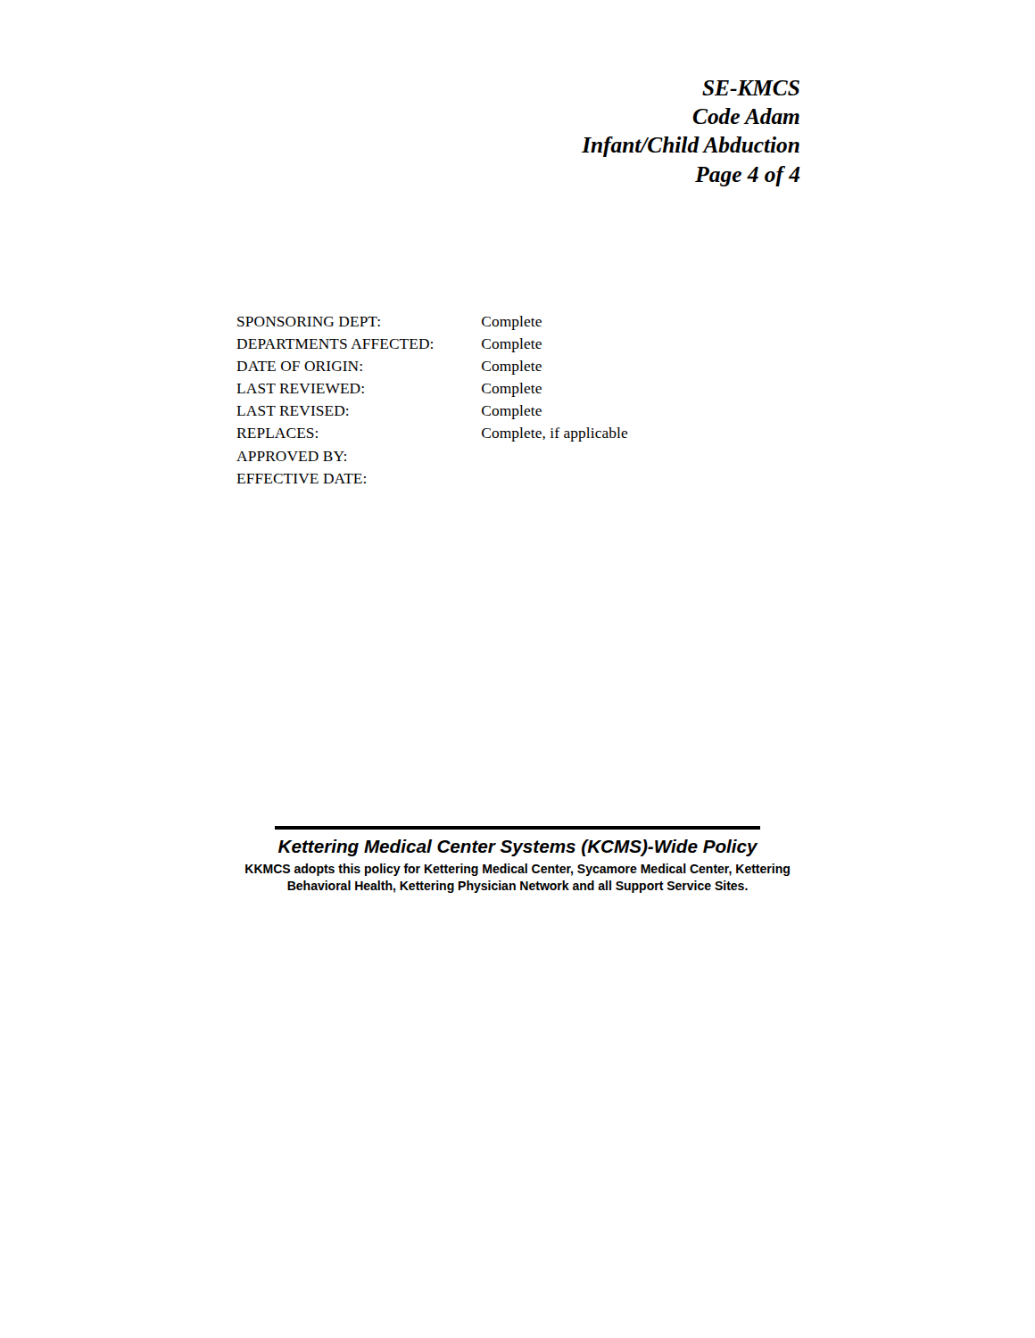SE-KMCS Code Adam Infant/Child Abduction Page 4 of 4
| SPONSORING DEPT: | Complete |
| DEPARTMENTS AFFECTED: | Complete |
| DATE OF ORIGIN: | Complete |
| LAST REVIEWED: | Complete |
| LAST REVISED: | Complete |
| REPLACES: | Complete, if applicable |
| APPROVED BY: | |
| EFFECTIVE DATE: | |
Kettering Medical Center Systems (KCMS)-Wide Policy
KKMCS adopts this policy for Kettering Medical Center, Sycamore Medical Center, Kettering Behavioral Health, Kettering Physician Network and all Support Service Sites.